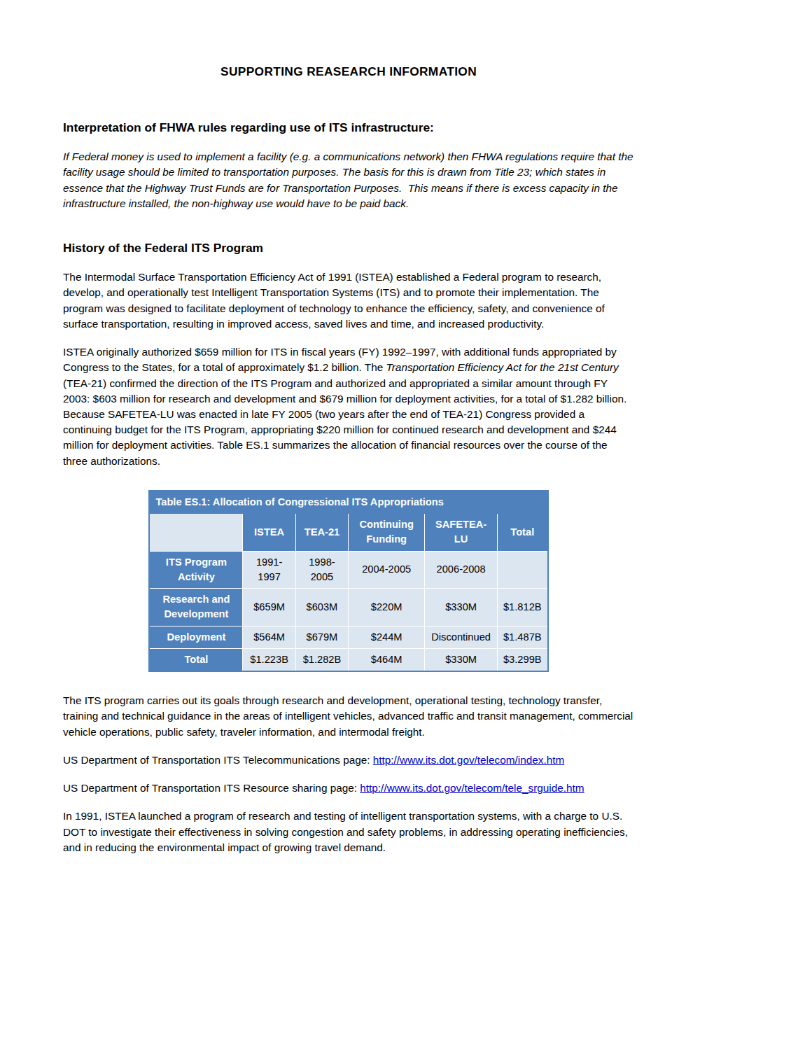SUPPORTING REASEARCH INFORMATION
Interpretation of FHWA rules regarding use of ITS infrastructure:
If Federal money is used to implement a facility (e.g. a communications network) then FHWA regulations require that the facility usage should be limited to transportation purposes. The basis for this is drawn from Title 23; which states in essence that the Highway Trust Funds are for Transportation Purposes. This means if there is excess capacity in the infrastructure installed, the non-highway use would have to be paid back.
History of the Federal ITS Program
The Intermodal Surface Transportation Efficiency Act of 1991 (ISTEA) established a Federal program to research, develop, and operationally test Intelligent Transportation Systems (ITS) and to promote their implementation. The program was designed to facilitate deployment of technology to enhance the efficiency, safety, and convenience of surface transportation, resulting in improved access, saved lives and time, and increased productivity.
ISTEA originally authorized $659 million for ITS in fiscal years (FY) 1992–1997, with additional funds appropriated by Congress to the States, for a total of approximately $1.2 billion. The Transportation Efficiency Act for the 21st Century (TEA-21) confirmed the direction of the ITS Program and authorized and appropriated a similar amount through FY 2003: $603 million for research and development and $679 million for deployment activities, for a total of $1.282 billion. Because SAFETEA-LU was enacted in late FY 2005 (two years after the end of TEA-21) Congress provided a continuing budget for the ITS Program, appropriating $220 million for continued research and development and $244 million for deployment activities. Table ES.1 summarizes the allocation of financial resources over the course of the three authorizations.
| Table ES.1: Allocation of Congressional ITS Appropriations |
| | ISTEA | TEA-21 | Continuing Funding | SAFETEA-LU | Total |
| ITS Program Activity | 1991-1997 | 1998-2005 | 2004-2005 | 2006-2008 | |
| Research and Development | $659M | $603M | $220M | $330M | $1.812B |
| Deployment | $564M | $679M | $244M | Discontinued | $1.487B |
| Total | $1.223B | $1.282B | $464M | $330M | $3.299B |
The ITS program carries out its goals through research and development, operational testing, technology transfer, training and technical guidance in the areas of intelligent vehicles, advanced traffic and transit management, commercial vehicle operations, public safety, traveler information, and intermodal freight.
US Department of Transportation ITS Telecommunications page: http://www.its.dot.gov/telecom/index.htm
US Department of Transportation ITS Resource sharing page: http://www.its.dot.gov/telecom/tele_srguide.htm
In 1991, ISTEA launched a program of research and testing of intelligent transportation systems, with a charge to U.S. DOT to investigate their effectiveness in solving congestion and safety problems, in addressing operating inefficiencies, and in reducing the environmental impact of growing travel demand.